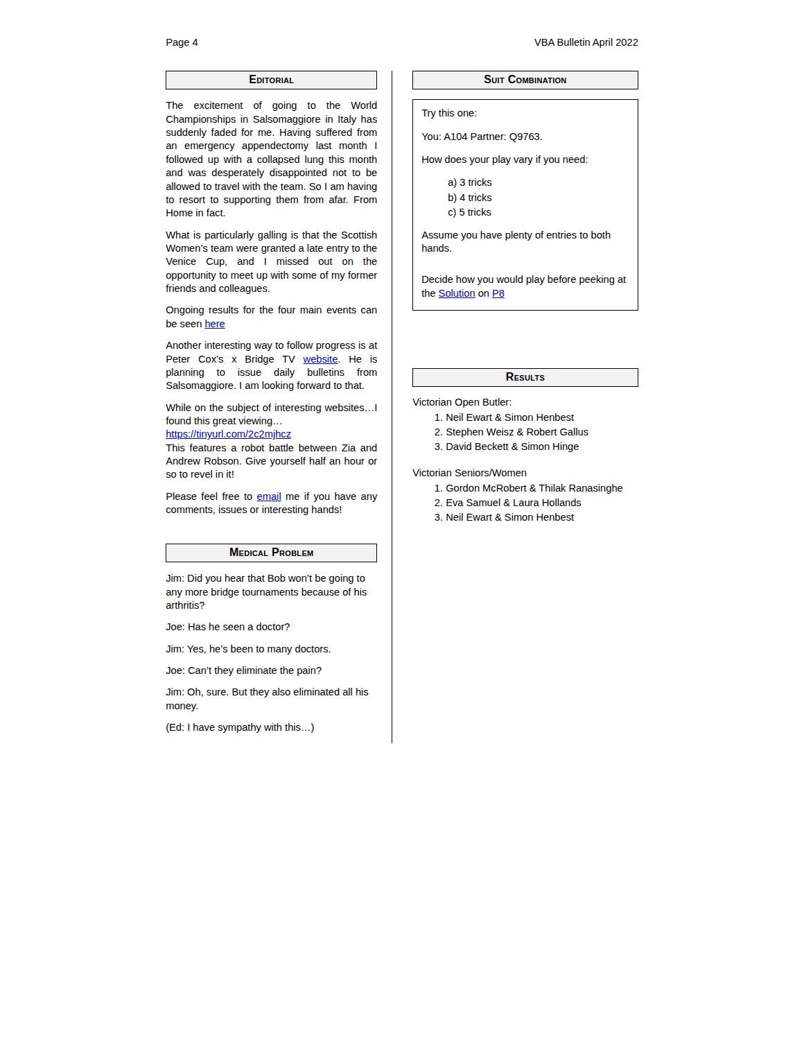Page 4 VBA Bulletin April 2022
Editorial
The excitement of going to the World Championships in Salsomaggiore in Italy has suddenly faded for me. Having suffered from an emergency appendectomy last month I followed up with a collapsed lung this month and was desperately disappointed not to be allowed to travel with the team. So I am having to resort to supporting them from afar. From Home in fact.
What is particularly galling is that the Scottish Women’s team were granted a late entry to the Venice Cup, and I missed out on the opportunity to meet up with some of my former friends and colleagues.
Ongoing results for the four main events can be seen here
Another interesting way to follow progress is at Peter Cox’s x Bridge TV website. He is planning to issue daily bulletins from Salsomaggiore. I am looking forward to that.
While on the subject of interesting websites…I found this great viewing…
https://tinyurl.com/2c2mjhcz
This features a robot battle between Zia and Andrew Robson. Give yourself half an hour or so to revel in it!
Please feel free to email me if you have any comments, issues or interesting hands!
Medical Problem
Jim: Did you hear that Bob won’t be going to any more bridge tournaments because of his arthritis?
Joe: Has he seen a doctor?
Jim: Yes, he’s been to many doctors.
Joe: Can’t they eliminate the pain?
Jim: Oh, sure. But they also eliminated all his money.
(Ed: I have sympathy with this…)
Suit Combination
Try this one:
You: A104 Partner: Q9763.
How does your play vary if you need:
a) 3 tricks
b) 4 tricks
c) 5 tricks
Assume you have plenty of entries to both hands.
Decide how you would play before peeking at the Solution on P8
Results
Victorian Open Butler:
Neil Ewart & Simon Henbest
Stephen Weisz & Robert Gallus
David Beckett & Simon Hinge
Victorian Seniors/Women
Gordon McRobert & Thilak Ranasinghe
Eva Samuel & Laura Hollands
Neil Ewart & Simon Henbest